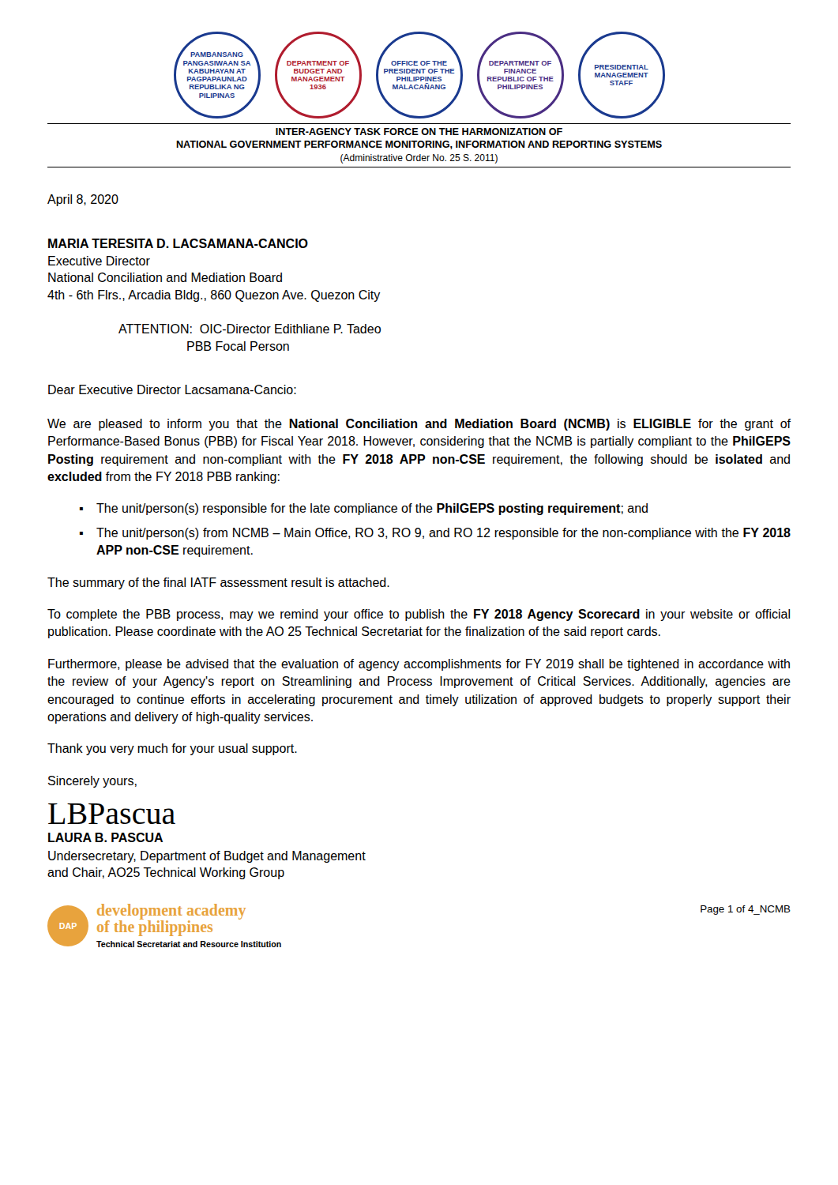PAMBANSANG PANGASIWAAN SA KABUHAYAN AT PAGPAPAUNLAD
REPUBLIKA NG PILIPINAS
DEPARTMENT OF BUDGET AND MANAGEMENT
1936
OFFICE OF THE PRESIDENT OF THE PHILIPPINES
MALACAÑANG
DEPARTMENT OF FINANCE
REPUBLIC OF THE PHILIPPINES
PRESIDENTIAL MANAGEMENT STAFF
INTER-AGENCY TASK FORCE ON THE HARMONIZATION OF
NATIONAL GOVERNMENT PERFORMANCE MONITORING, INFORMATION AND REPORTING SYSTEMS
(Administrative Order No. 25 S. 2011)
April 8, 2020
MARIA TERESITA D. LACSAMANA-CANCIO
Executive Director
National Conciliation and Mediation Board
4th - 6th Flrs., Arcadia Bldg., 860 Quezon Ave. Quezon City
ATTENTION: OIC-Director Edithliane P. Tadeo
PBB Focal Person
Dear Executive Director Lacsamana-Cancio:
We are pleased to inform you that the National Conciliation and Mediation Board (NCMB) is ELIGIBLE for the grant of Performance-Based Bonus (PBB) for Fiscal Year 2018. However, considering that the NCMB is partially compliant to the PhilGEPS Posting requirement and non-compliant with the FY 2018 APP non-CSE requirement, the following should be isolated and excluded from the FY 2018 PBB ranking:
The unit/person(s) responsible for the late compliance of the PhilGEPS posting requirement; and
The unit/person(s) from NCMB – Main Office, RO 3, RO 9, and RO 12 responsible for the non-compliance with the FY 2018 APP non-CSE requirement.
The summary of the final IATF assessment result is attached.
To complete the PBB process, may we remind your office to publish the FY 2018 Agency Scorecard in your website or official publication. Please coordinate with the AO 25 Technical Secretariat for the finalization of the said report cards.
Furthermore, please be advised that the evaluation of agency accomplishments for FY 2019 shall be tightened in accordance with the review of your Agency's report on Streamlining and Process Improvement of Critical Services. Additionally, agencies are encouraged to continue efforts in accelerating procurement and timely utilization of approved budgets to properly support their operations and delivery of high-quality services.
Thank you very much for your usual support.
Sincerely yours,
LBPascua
LAURA B. PASCUA
Undersecretary, Department of Budget and Management
and Chair, AO25 Technical Working Group
DAP
development academy
of the philippines
Technical Secretariat and Resource Institution
Page 1 of 4_NCMB